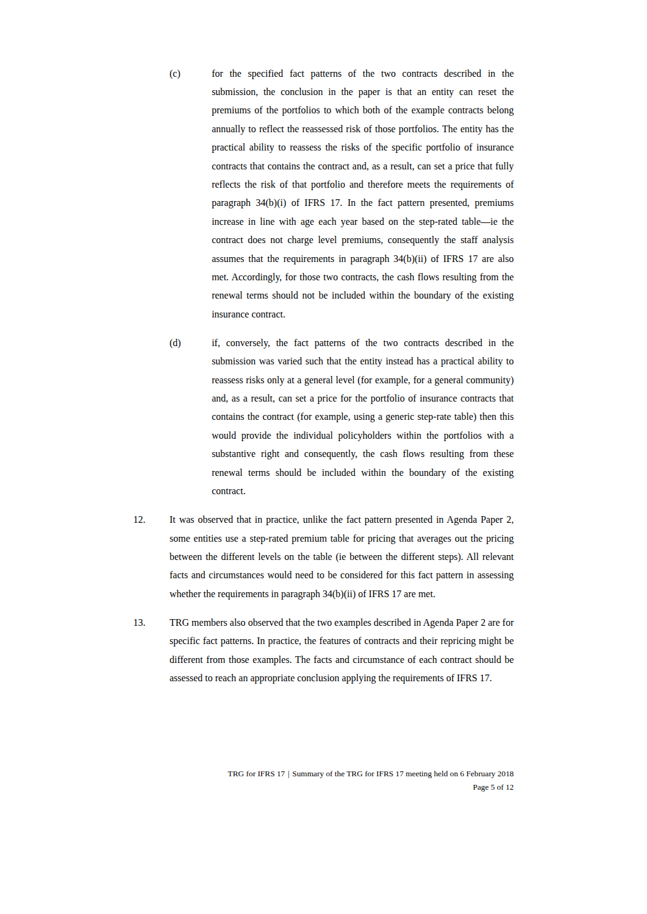(c)
for the specified fact patterns of the two contracts described in the submission, the conclusion in the paper is that an entity can reset the premiums of the portfolios to which both of the example contracts belong annually to reflect the reassessed risk of those portfolios. The entity has the practical ability to reassess the risks of the specific portfolio of insurance contracts that contains the contract and, as a result, can set a price that fully reflects the risk of that portfolio and therefore meets the requirements of paragraph 34(b)(i) of IFRS 17. In the fact pattern presented, premiums increase in line with age each year based on the step-rated table—ie the contract does not charge level premiums, consequently the staff analysis assumes that the requirements in paragraph 34(b)(ii) of IFRS 17 are also met. Accordingly, for those two contracts, the cash flows resulting from the renewal terms should not be included within the boundary of the existing insurance contract.
(d)
if, conversely, the fact patterns of the two contracts described in the submission was varied such that the entity instead has a practical ability to reassess risks only at a general level (for example, for a general community) and, as a result, can set a price for the portfolio of insurance contracts that contains the contract (for example, using a generic step-rate table) then this would provide the individual policyholders within the portfolios with a substantive right and consequently, the cash flows resulting from these renewal terms should be included within the boundary of the existing contract.
12.
It was observed that in practice, unlike the fact pattern presented in Agenda Paper 2, some entities use a step-rated premium table for pricing that averages out the pricing between the different levels on the table (ie between the different steps). All relevant facts and circumstances would need to be considered for this fact pattern in assessing whether the requirements in paragraph 34(b)(ii) of IFRS 17 are met.
13.
TRG members also observed that the two examples described in Agenda Paper 2 are for specific fact patterns. In practice, the features of contracts and their repricing might be different from those examples. The facts and circumstance of each contract should be assessed to reach an appropriate conclusion applying the requirements of IFRS 17.
TRG for IFRS 17|Summary of the TRG for IFRS 17 meeting held on 6 February 2018
Page 5 of 12